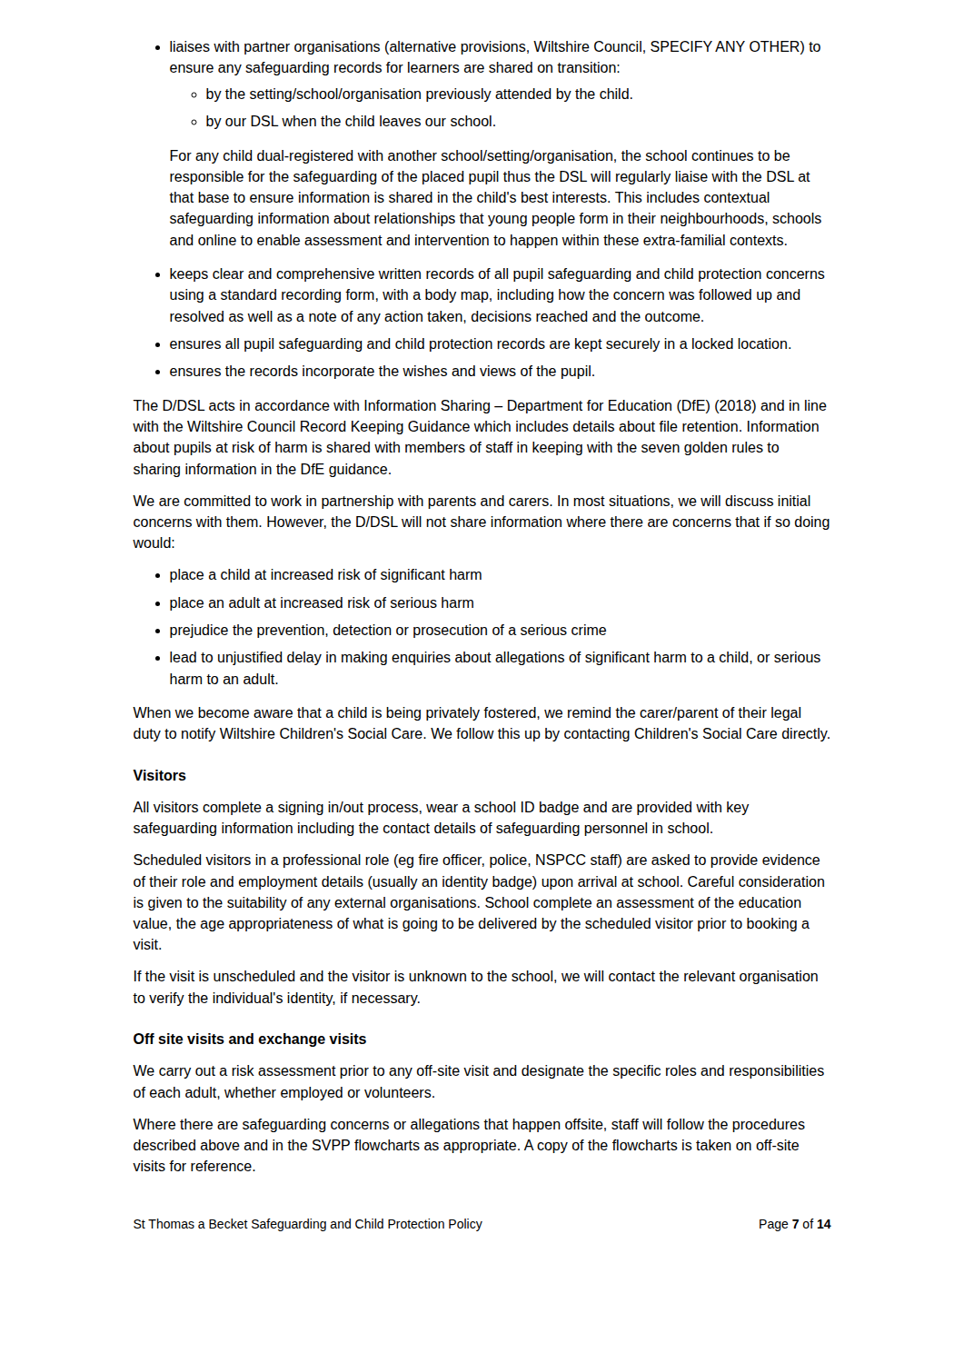liaises with partner organisations (alternative provisions, Wiltshire Council, SPECIFY ANY OTHER) to ensure any safeguarding records for learners are shared on transition:
by the setting/school/organisation previously attended by the child.
by our DSL when the child leaves our school.
For any child dual-registered with another school/setting/organisation, the school continues to be responsible for the safeguarding of the placed pupil thus the DSL will regularly liaise with the DSL at that base to ensure information is shared in the child's best interests. This includes contextual safeguarding information about relationships that young people form in their neighbourhoods, schools and online to enable assessment and intervention to happen within these extra-familial contexts.
keeps clear and comprehensive written records of all pupil safeguarding and child protection concerns using a standard recording form, with a body map, including how the concern was followed up and resolved as well as a note of any action taken, decisions reached and the outcome.
ensures all pupil safeguarding and child protection records are kept securely in a locked location.
ensures the records incorporate the wishes and views of the pupil.
The D/DSL acts in accordance with Information Sharing – Department for Education (DfE) (2018) and in line with the Wiltshire Council Record Keeping Guidance which includes details about file retention. Information about pupils at risk of harm is shared with members of staff in keeping with the seven golden rules to sharing information in the DfE guidance.
We are committed to work in partnership with parents and carers. In most situations, we will discuss initial concerns with them. However, the D/DSL will not share information where there are concerns that if so doing would:
place a child at increased risk of significant harm
place an adult at increased risk of serious harm
prejudice the prevention, detection or prosecution of a serious crime
lead to unjustified delay in making enquiries about allegations of significant harm to a child, or serious harm to an adult.
When we become aware that a child is being privately fostered, we remind the carer/parent of their legal duty to notify Wiltshire Children's Social Care. We follow this up by contacting Children's Social Care directly.
Visitors
All visitors complete a signing in/out process, wear a school ID badge and are provided with key safeguarding information including the contact details of safeguarding personnel in school.
Scheduled visitors in a professional role (eg fire officer, police, NSPCC staff) are asked to provide evidence of their role and employment details (usually an identity badge) upon arrival at school. Careful consideration is given to the suitability of any external organisations. School complete an assessment of the education value, the age appropriateness of what is going to be delivered by the scheduled visitor prior to booking a visit.
If the visit is unscheduled and the visitor is unknown to the school, we will contact the relevant organisation to verify the individual's identity, if necessary.
Off site visits and exchange visits
We carry out a risk assessment prior to any off-site visit and designate the specific roles and responsibilities of each adult, whether employed or volunteers.
Where there are safeguarding concerns or allegations that happen offsite, staff will follow the procedures described above and in the SVPP flowcharts as appropriate. A copy of the flowcharts is taken on off-site visits for reference.
St Thomas a Becket Safeguarding and Child Protection Policy Page 7 of 14